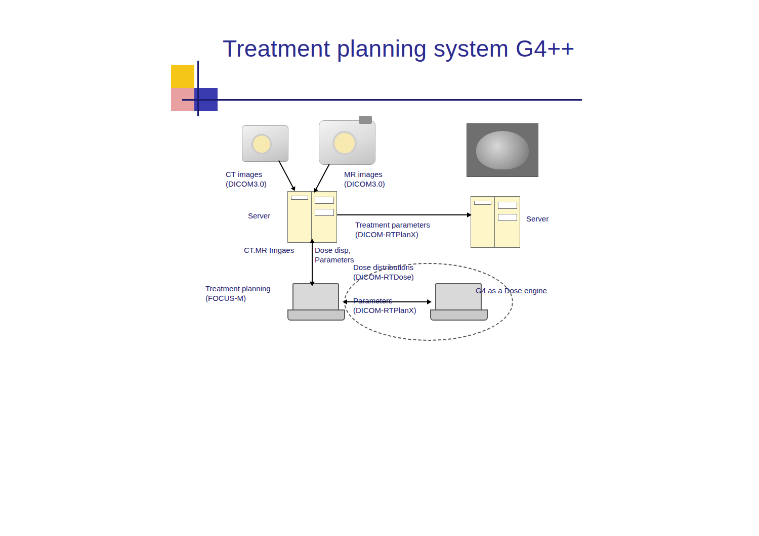Treatment planning system G4++
CT images
(DICOM3.0)
MR images
(DICOM3.0)
Server
Server
Treatment parameters
(DICOM-RTPlanX)
CT.MR Imgaes
Dose disp,
Parameters
Dose distributions
(DICOM-RTDose)
Treatment planning
(FOCUS-M)
Parameters
(DICOM-RTPlanX)
G4 as a Dose engine